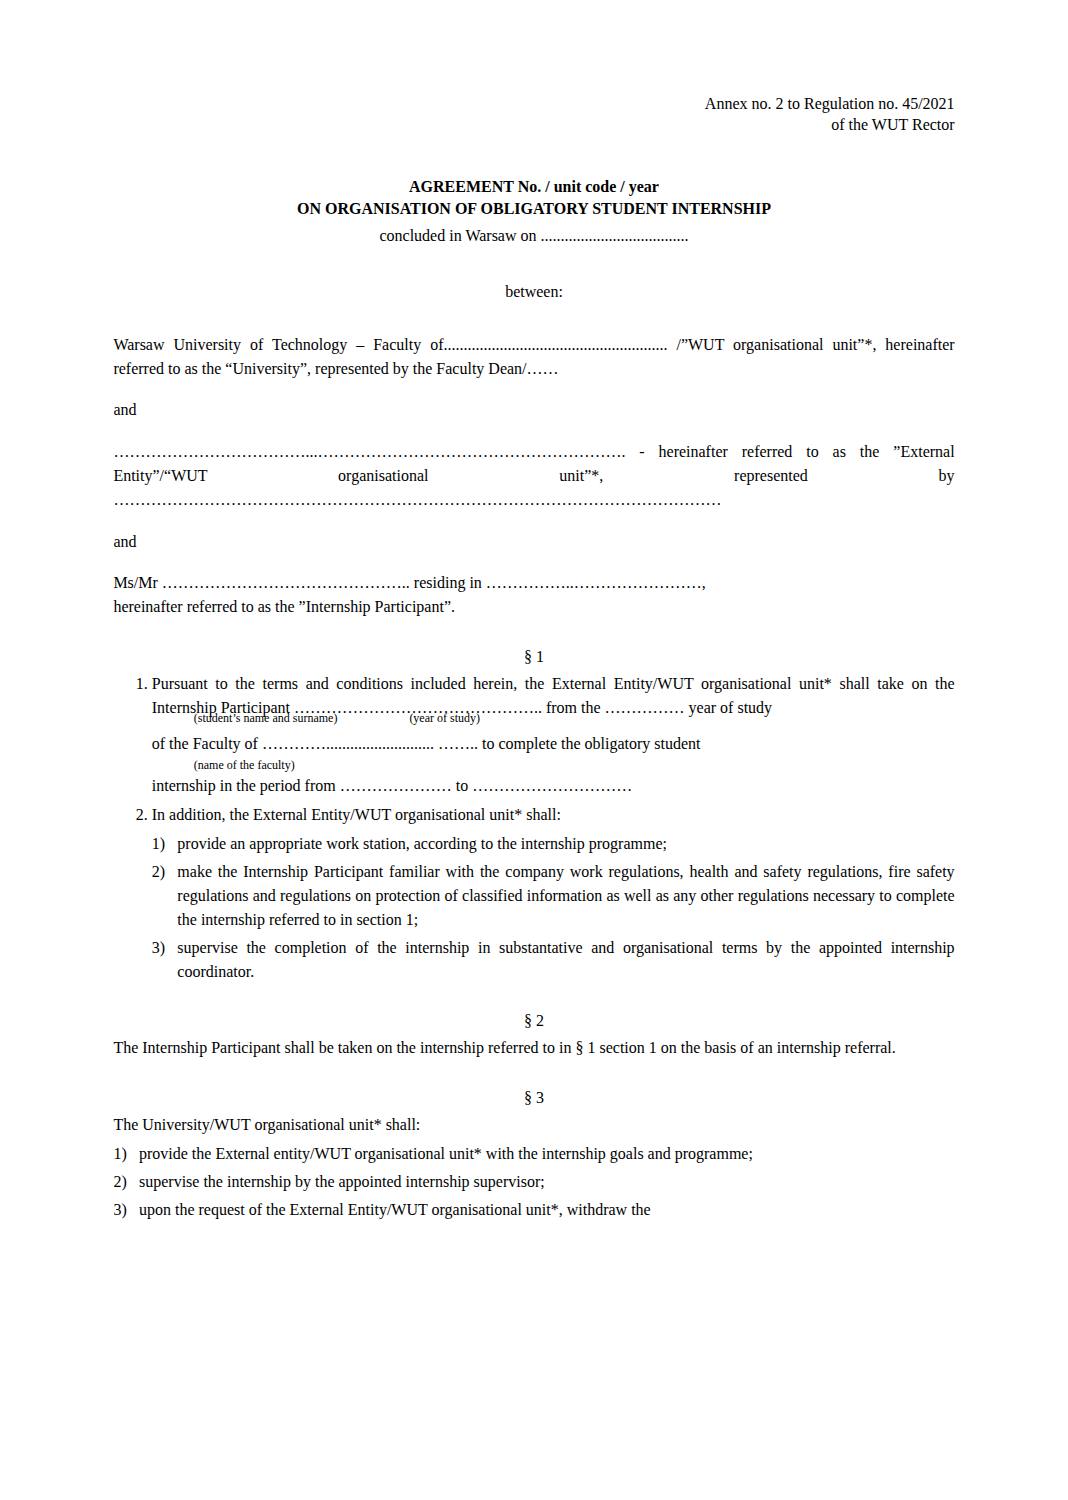Annex no. 2 to Regulation no. 45/2021
of the WUT Rector
AGREEMENT No. / unit code / year
ON ORGANISATION OF OBLIGATORY STUDENT INTERNSHIP
concluded in Warsaw on .....................................
between:
Warsaw University of Technology – Faculty of........................................................ /”WUT organisational unit”*, hereinafter referred to as the “University”, represented by the Faculty Dean/……
and
………………………………...…………………………………………………. - hereinafter referred to as the ”External Entity”/“WUT organisational unit”*, represented by ……………………………………………………………………………………………………
and
Ms/Mr ……………………………………….. residing in ……………..……………………,
hereinafter referred to as the ”Internship Participant”.
§ 1
Pursuant to the terms and conditions included herein, the External Entity/WUT organisational unit* shall take on the Internship Participant ……………………………………….. from the …………… year of study
(student’s name and surname) (year of study)
of the Faculty of …………........................... …….. to complete the obligatory student
(name of the faculty)
internship in the period from ………………… to …………………………
In addition, the External Entity/WUT organisational unit* shall:
provide an appropriate work station, according to the internship programme;
make the Internship Participant familiar with the company work regulations, health and safety regulations, fire safety regulations and regulations on protection of classified information as well as any other regulations necessary to complete the internship referred to in section 1;
supervise the completion of the internship in substantative and organisational terms by the appointed internship coordinator.
§ 2
The Internship Participant shall be taken on the internship referred to in § 1 section 1 on the basis of an internship referral.
§ 3
The University/WUT organisational unit* shall:
provide the External entity/WUT organisational unit* with the internship goals and programme;
supervise the internship by the appointed internship supervisor;
upon the request of the External Entity/WUT organisational unit*, withdraw the